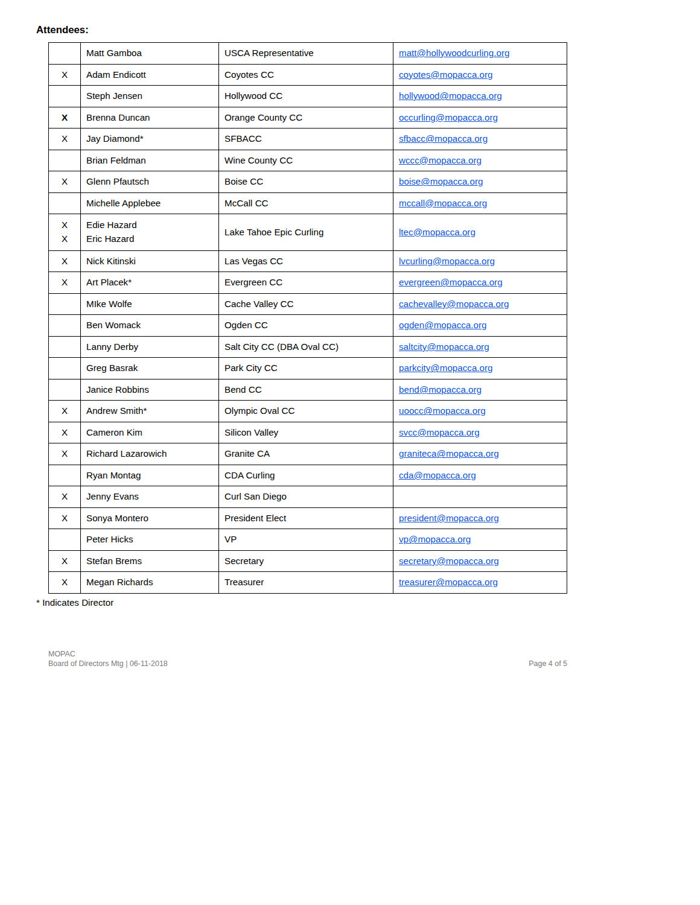Attendees:
| | Matt Gamboa | USCA Representative | matt@hollywoodcurling.org |
| X | Adam Endicott | Coyotes CC | coyotes@mopacca.org |
| | Steph Jensen | Hollywood CC | hollywood@mopacca.org |
| X | Brenna Duncan | Orange County CC | occurling@mopacca.org |
| X | Jay Diamond* | SFBACC | sfbacc@mopacca.org |
| | Brian Feldman | Wine County CC | wccc@mopacca.org |
| X | Glenn Pfautsch | Boise CC | boise@mopacca.org |
| | Michelle Applebee | McCall CC | mccall@mopacca.org |
| X X | Edie Hazard Eric Hazard | Lake Tahoe Epic Curling | ltec@mopacca.org |
| X | Nick Kitinski | Las Vegas CC | lvcurling@mopacca.org |
| X | Art Placek* | Evergreen CC | evergreen@mopacca.org |
| | MIke Wolfe | Cache Valley CC | cachevalley@mopacca.org |
| | Ben Womack | Ogden CC | ogden@mopacca.org |
| | Lanny Derby | Salt City CC (DBA Oval CC) | saltcity@mopacca.org |
| | Greg Basrak | Park City CC | parkcity@mopacca.org |
| | Janice Robbins | Bend CC | bend@mopacca.org |
| X | Andrew Smith* | Olympic Oval CC | uoocc@mopacca.org |
| X | Cameron Kim | Silicon Valley | svcc@mopacca.org |
| X | Richard Lazarowich | Granite CA | graniteca@mopacca.org |
| | Ryan Montag | CDA Curling | cda@mopacca.org |
| X | Jenny Evans | Curl San Diego | |
| X | Sonya Montero | President Elect | president@mopacca.org |
| | Peter Hicks | VP | vp@mopacca.org |
| X | Stefan Brems | Secretary | secretary@mopacca.org |
| X | Megan Richards | Treasurer | treasurer@mopacca.org |
* Indicates Director
MOPAC
Board of Directors Mtg | 06-11-2018 Page 4 of 5